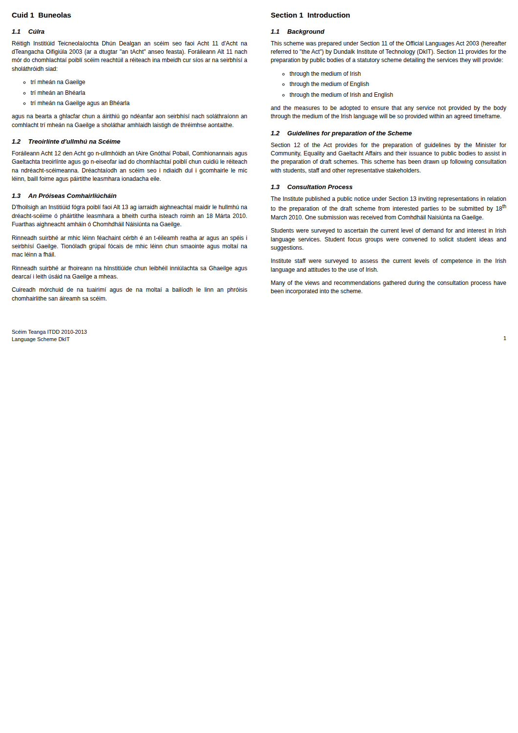Cuid 1 Buneolas
1.1 Cúlra
Réitigh Institiúid Teicneolaíochta Dhún Dealgan an scéim seo faoi Acht 11 d'Acht na dTeangacha Oifigiúla 2003 (ar a dtugtar "an tAcht" anseo feasta). Foráileann Alt 11 nach mór do chomhlachtaí poiblí scéim reachtúil a réiteach ina mbeidh cur síos ar na seirbhísí a sholáthróidh siad:
trí mheán na Gaeilge
trí mheán an Bhéarla
trí mheán na Gaeilge agus an Bhéarla
agus na bearta a ghlacfar chun a áirithiú go ndéanfar aon seirbhísí nach soláthraíonn an comhlacht trí mheán na Gaeilge a sholáthar amhlaidh laistigh de thréimhse aontaithe.
1.2 Treoirlínte d'ullmhú na Scéime
Foráileann Acht 12 den Acht go n-ullmhóidh an tAire Gnóthaí Pobail, Comhionannais agus Gaeltachta treoirlínte agus go n-eiseofar iad do chomhlachtaí poiblí chun cuidiú le réiteach na ndréacht-scéimeanna. Dréachtaíodh an scéim seo i ndiaidh dul i gcomhairle le mic léinn, baill foirne agus páirtithe leasmhara ionadacha eile.
1.3 An Próiseas Comhairliúcháin
D'fhoilsigh an Institiúid fógra poiblí faoi Alt 13 ag iarraidh aighneachtaí maidir le hullmhú na dréacht-scéime ó pháirtithe leasmhara a bheith curtha isteach roimh an 18 Márta 2010. Fuarthas aighneacht amháin ó Chomhdháil Náisiúnta na Gaeilge.
Rinneadh suirbhé ar mhic léinn féachaint cérbh é an t-éileamh reatha ar agus an spéis i seirbhísí Gaeilge. Tionóladh grúpaí fócais de mhic léinn chun smaointe agus moltaí na mac léinn a fháil.
Rinneadh suirbhé ar fhoireann na hInstitiúide chun leibhéil inniúlachta sa Ghaeilge agus dearcaí i leith úsáid na Gaeilge a mheas.
Cuireadh mórchuid de na tuairimí agus de na moltaí a bailíodh le linn an phróisis chomhairlithe san áireamh sa scéim.
Section 1 Introduction
1.1 Background
This scheme was prepared under Section 11 of the Official Languages Act 2003 (hereafter referred to "the Act") by Dundalk Institute of Technology (DkIT). Section 11 provides for the preparation by public bodies of a statutory scheme detailing the services they will provide:
through the medium of Irish
through the medium of English
through the medium of Irish and English
and the measures to be adopted to ensure that any service not provided by the body through the medium of the Irish language will be so provided within an agreed timeframe.
1.2 Guidelines for preparation of the Scheme
Section 12 of the Act provides for the preparation of guidelines by the Minister for Community, Equality and Gaeltacht Affairs and their issuance to public bodies to assist in the preparation of draft schemes. This scheme has been drawn up following consultation with students, staff and other representative stakeholders.
1.3 Consultation Process
The Institute published a public notice under Section 13 inviting representations in relation to the preparation of the draft scheme from interested parties to be submitted by 18th March 2010. One submission was received from Comhdháil Naisiúnta na Gaeilge.
Students were surveyed to ascertain the current level of demand for and interest in Irish language services. Student focus groups were convened to solicit student ideas and suggestions.
Institute staff were surveyed to assess the current levels of competence in the Irish language and attitudes to the use of Irish.
Many of the views and recommendations gathered during the consultation process have been incorporated into the scheme.
Scéim Teanga ITDD 2010-2013
Language Scheme DkIT
1